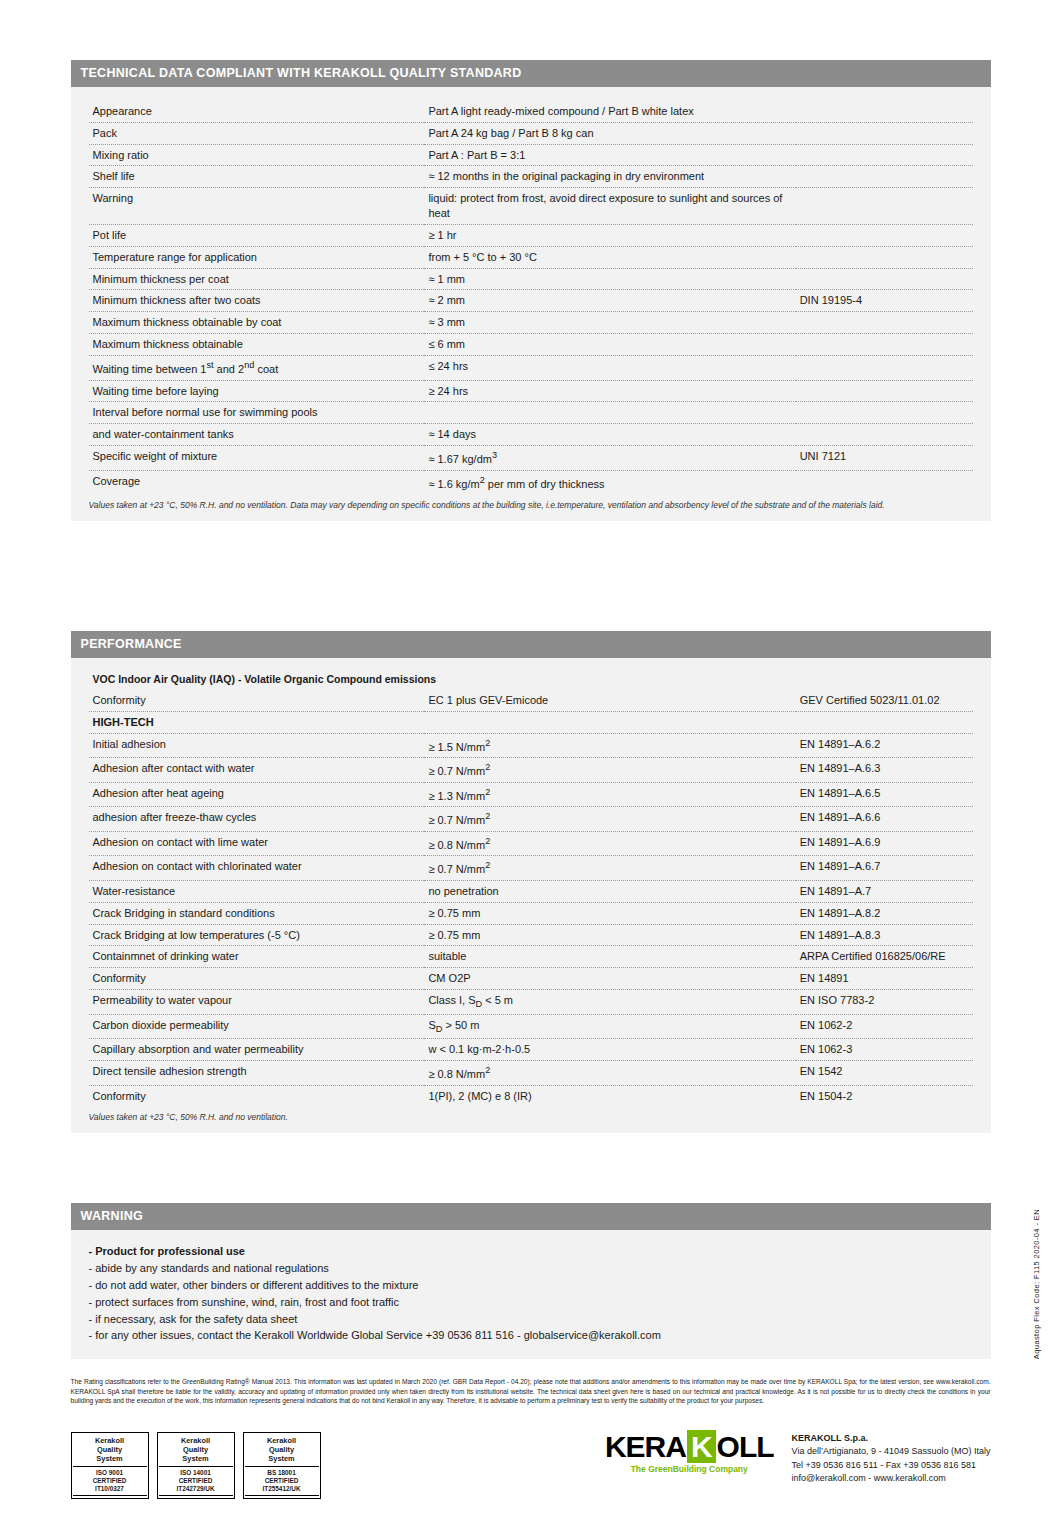Technical data compliant with Kerakoll Quality Standard
| Appearance | Part A light ready-mixed compound / Part B white latex | |
| Pack | Part A 24 kg bag / Part B 8 kg can | |
| Mixing ratio | Part A : Part B = 3:1 | |
| Shelf life | ≈ 12 months in the original packaging in dry environment | |
| Warning | liquid: protect from frost, avoid direct exposure to sunlight and sources of heat | |
| Pot life | ≥ 1 hr | |
| Temperature range for application | from + 5 °C to + 30 °C | |
| Minimum thickness per coat | ≈ 1 mm | |
| Minimum thickness after two coats | ≈ 2 mm | DIN 19195-4 |
| Maximum thickness obtainable by coat | ≈ 3 mm | |
| Maximum thickness obtainable | ≤ 6 mm | |
| Waiting time between 1 st and 2 nd coat | ≤ 24 hrs | |
| Waiting time before laying | ≥ 24 hrs | |
| Interval before normal use for swimming pools | | |
| and water-containment tanks | ≈ 14 days | |
| Specific weight of mixture | ≈ 1.67 kg/dm 3 | UNI 7121 |
| Coverage | ≈ 1.6 kg/m 2 per mm of dry thickness | |
Values taken at +23 °C, 50% R.H. and no ventilation. Data may vary depending on specific conditions at the building site, i.e.temperature, ventilation and absorbency level of the substrate and of the materials laid.
Performance
| VOC Indoor Air Quality (IAQ) - Volatile Organic Compound emissions |
| Conformity | EC 1 plus GEV-Emicode | GEV Certified 5023/11.01.02 |
| HIGH-TECH |
| Initial adhesion | ≥ 1.5 N/mm 2 | EN 14891–A.6.2 |
| Adhesion after contact with water | ≥ 0.7 N/mm 2 | EN 14891–A.6.3 |
| Adhesion after heat ageing | ≥ 1.3 N/mm 2 | EN 14891–A.6.5 |
| adhesion after freeze-thaw cycles | ≥ 0.7 N/mm 2 | EN 14891–A.6.6 |
| Adhesion on contact with lime water | ≥ 0.8 N/mm 2 | EN 14891–A.6.9 |
| Adhesion on contact with chlorinated water | ≥ 0.7 N/mm 2 | EN 14891–A.6.7 |
| Water-resistance | no penetration | EN 14891–A.7 |
| Crack Bridging in standard conditions | ≥ 0.75 mm | EN 14891–A.8.2 |
| Crack Bridging at low temperatures (-5 °C) | ≥ 0.75 mm | EN 14891–A.8.3 |
| Containmnet of drinking water | suitable | ARPA Certified 016825/06/RE |
| Conformity | CM O2P | EN 14891 |
| Permeability to water vapour | Class I, S D < 5 m | EN ISO 7783-2 |
| Carbon dioxide permeability | S D > 50 m | EN 1062-2 |
| Capillary absorption and water permeability | w < 0.1 kg·m-2·h-0.5 | EN 1062-3 |
| Direct tensile adhesion strength | ≥ 0.8 N/mm 2 | EN 1542 |
| Conformity | 1(PI), 2 (MC) e 8 (IR) | EN 1504-2 |
Values taken at +23 °C, 50% R.H. and no ventilation.
Warning
- Product for professional use
- abide by any standards and national regulations
- do not add water, other binders or different additives to the mixture
- protect surfaces from sunshine, wind, rain, frost and foot traffic
- if necessary, ask for the safety data sheet
- for any other issues, contact the Kerakoll Worldwide Global Service +39 0536 811 516 - globalservice@kerakoll.com
The Rating classifications refer to the GreenBuilding Rating® Manual 2013. This information was last updated in March 2020 (ref. GBR Data Report - 04.20); please note that additions and/or amendments to this information may be made over time by KERAKOLL Spa; for the latest version, see www.kerakoll.com. KERAKOLL SpA shall therefore be liable for the validity, accuracy and updating of information provided only when taken directly from its institutional website. The technical data sheet given here is based on our technical and practical knowledge. As it is not possible for us to directly check the conditions in your building yards and the execution of the work, this information represents general indications that do not bind Kerakoll in any way. Therefore, it is advisable to perform a preliminary test to verify the suitability of the product for your purposes.
Kerakoll
Quality
System
ISO 9001
CERTIFIED
IT10/0327
Kerakoll
Quality
System
ISO 14001
CERTIFIED
IT242729/UK
Kerakoll
Quality
System
BS 18001
CERTIFIED
IT255412/UK
KERA KOLL
The GreenBuilding Company
KERAKOLL S.p.a.
Via dell’Artigianato, 9 - 41049 Sassuolo (MO) Italy
Tel +39 0536 816 511 - Fax +39 0536 816 581
info@kerakoll.com - www.kerakoll.com
Aquastop Flex Code: F115 2020-04 - EN